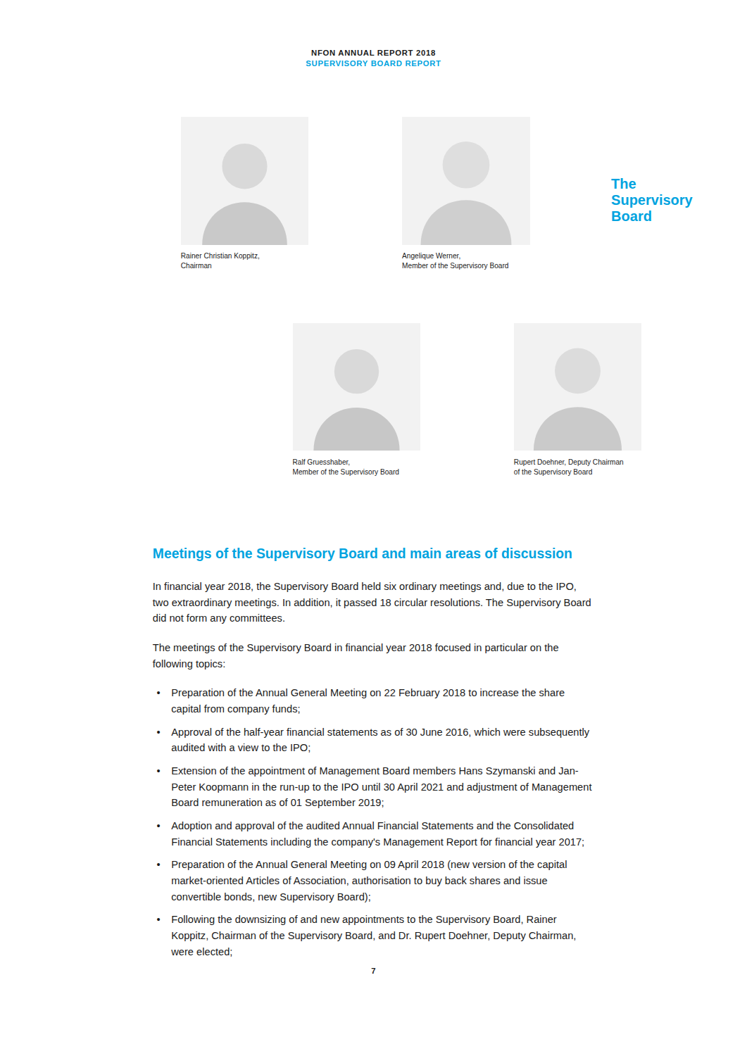NFON ANNUAL REPORT 2018
SUPERVISORY BOARD REPORT
Rainer Christian Koppitz,
Chairman
Angelique Werner,
Member of the Supervisory Board
The Supervisory
Board
Ralf Gruesshaber,
Member of the Supervisory Board
Rupert Doehner, Deputy Chairman
of the Supervisory Board
Meetings of the Supervisory Board and main areas of discussion
In financial year 2018, the Supervisory Board held six ordinary meetings and, due to the IPO, two extraordinary meetings. In addition, it passed 18 circular resolutions. The Supervisory Board did not form any committees.
The meetings of the Supervisory Board in financial year 2018 focused in particular on the following topics:
Preparation of the Annual General Meeting on 22 February 2018 to increase the share capital from company funds;
Approval of the half-year financial statements as of 30 June 2016, which were subsequently audited with a view to the IPO;
Extension of the appointment of Management Board members Hans Szymanski and Jan-Peter Koopmann in the run-up to the IPO until 30 April 2021 and adjustment of Management Board remuneration as of 01 September 2019;
Adoption and approval of the audited Annual Financial Statements and the Consolidated Financial Statements including the company's Management Report for financial year 2017;
Preparation of the Annual General Meeting on 09 April 2018 (new version of the capital market-oriented Articles of Association, authorisation to buy back shares and issue convertible bonds, new Supervisory Board);
Following the downsizing of and new appointments to the Supervisory Board, Rainer Koppitz, Chairman of the Supervisory Board, and Dr. Rupert Doehner, Deputy Chairman, were elected;
7